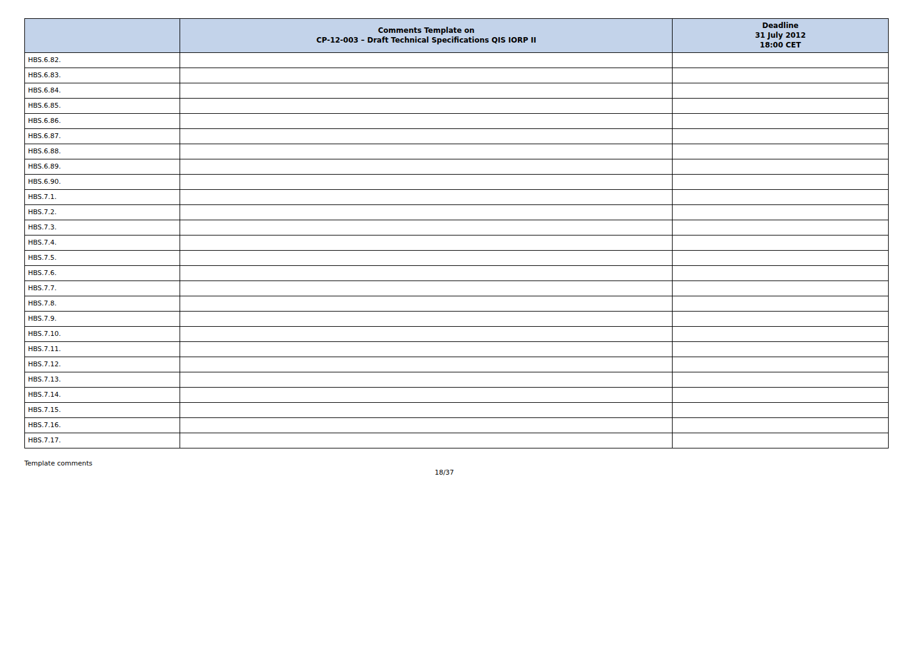| | Comments Template on CP-12-003 – Draft Technical Specifications QIS IORP II | Deadline 31 July 2012 18:00 CET |
| --- | --- | --- |
| HBS.6.82. | | |
| HBS.6.83. | | |
| HBS.6.84. | | |
| HBS.6.85. | | |
| HBS.6.86. | | |
| HBS.6.87. | | |
| HBS.6.88. | | |
| HBS.6.89. | | |
| HBS.6.90. | | |
| HBS.7.1. | | |
| HBS.7.2. | | |
| HBS.7.3. | | |
| HBS.7.4. | | |
| HBS.7.5. | | |
| HBS.7.6. | | |
| HBS.7.7. | | |
| HBS.7.8. | | |
| HBS.7.9. | | |
| HBS.7.10. | | |
| HBS.7.11. | | |
| HBS.7.12. | | |
| HBS.7.13. | | |
| HBS.7.14. | | |
| HBS.7.15. | | |
| HBS.7.16. | | |
| HBS.7.17. | | |
Template comments
18/37